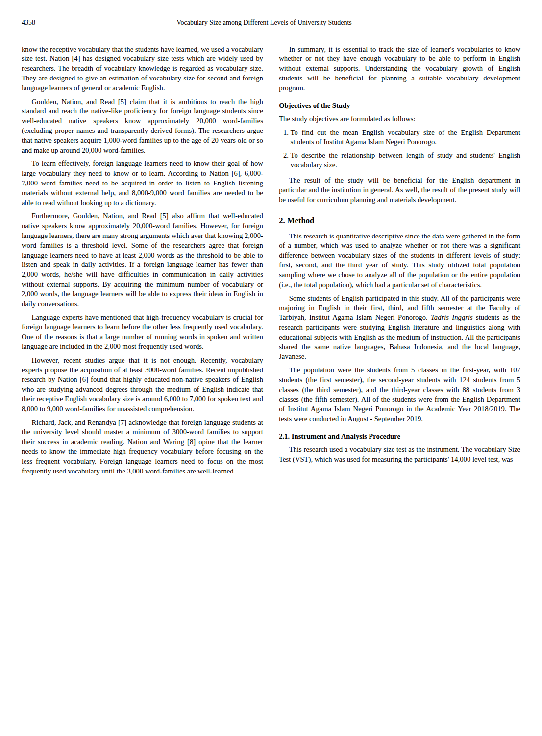4358 Vocabulary Size among Different Levels of University Students
know the receptive vocabulary that the students have learned, we used a vocabulary size test. Nation [4] has designed vocabulary size tests which are widely used by researchers. The breadth of vocabulary knowledge is regarded as vocabulary size. They are designed to give an estimation of vocabulary size for second and foreign language learners of general or academic English.
Goulden, Nation, and Read [5] claim that it is ambitious to reach the high standard and reach the native-like proficiency for foreign language students since well-educated native speakers know approximately 20,000 word-families (excluding proper names and transparently derived forms). The researchers argue that native speakers acquire 1,000-word families up to the age of 20 years old or so and make up around 20,000 word-families.
To learn effectively, foreign language learners need to know their goal of how large vocabulary they need to know or to learn. According to Nation [6], 6,000-7,000 word families need to be acquired in order to listen to English listening materials without external help, and 8,000-9,000 word families are needed to be able to read without looking up to a dictionary.
Furthermore, Goulden, Nation, and Read [5] also affirm that well-educated native speakers know approximately 20,000-word families. However, for foreign language learners, there are many strong arguments which aver that knowing 2,000-word families is a threshold level. Some of the researchers agree that foreign language learners need to have at least 2,000 words as the threshold to be able to listen and speak in daily activities. If a foreign language learner has fewer than 2,000 words, he/she will have difficulties in communication in daily activities without external supports. By acquiring the minimum number of vocabulary or 2,000 words, the language learners will be able to express their ideas in English in daily conversations.
Language experts have mentioned that high-frequency vocabulary is crucial for foreign language learners to learn before the other less frequently used vocabulary. One of the reasons is that a large number of running words in spoken and written language are included in the 2,000 most frequently used words.
However, recent studies argue that it is not enough. Recently, vocabulary experts propose the acquisition of at least 3000-word families. Recent unpublished research by Nation [6] found that highly educated non-native speakers of English who are studying advanced degrees through the medium of English indicate that their receptive English vocabulary size is around 6,000 to 7,000 for spoken text and 8,000 to 9,000 word-families for unassisted comprehension.
Richard, Jack, and Renandya [7] acknowledge that foreign language students at the university level should master a minimum of 3000-word families to support their success in academic reading. Nation and Waring [8] opine that the learner needs to know the immediate high frequency vocabulary before focusing on the less frequent vocabulary. Foreign language learners need to focus on the most frequently used vocabulary until the 3,000 word-families are well-learned.
In summary, it is essential to track the size of learner's vocabularies to know whether or not they have enough vocabulary to be able to perform in English without external supports. Understanding the vocabulary growth of English students will be beneficial for planning a suitable vocabulary development program.
Objectives of the Study
The study objectives are formulated as follows:
To find out the mean English vocabulary size of the English Department students of Institut Agama Islam Negeri Ponorogo.
To describe the relationship between length of study and students' English vocabulary size.
The result of the study will be beneficial for the English department in particular and the institution in general. As well, the result of the present study will be useful for curriculum planning and materials development.
2. Method
This research is quantitative descriptive since the data were gathered in the form of a number, which was used to analyze whether or not there was a significant difference between vocabulary sizes of the students in different levels of study: first, second, and the third year of study. This study utilized total population sampling where we chose to analyze all of the population or the entire population (i.e., the total population), which had a particular set of characteristics.
Some students of English participated in this study. All of the participants were majoring in English in their first, third, and fifth semester at the Faculty of Tarbiyah, Institut Agama Islam Negeri Ponorogo. Tadris Inggris students as the research participants were studying English literature and linguistics along with educational subjects with English as the medium of instruction. All the participants shared the same native languages, Bahasa Indonesia, and the local language, Javanese.
The population were the students from 5 classes in the first-year, with 107 students (the first semester), the second-year students with 124 students from 5 classes (the third semester), and the third-year classes with 88 students from 3 classes (the fifth semester). All of the students were from the English Department of Institut Agama Islam Negeri Ponorogo in the Academic Year 2018/2019. The tests were conducted in August - September 2019.
2.1. Instrument and Analysis Procedure
This research used a vocabulary size test as the instrument. The vocabulary Size Test (VST), which was used for measuring the participants' 14,000 level test, was